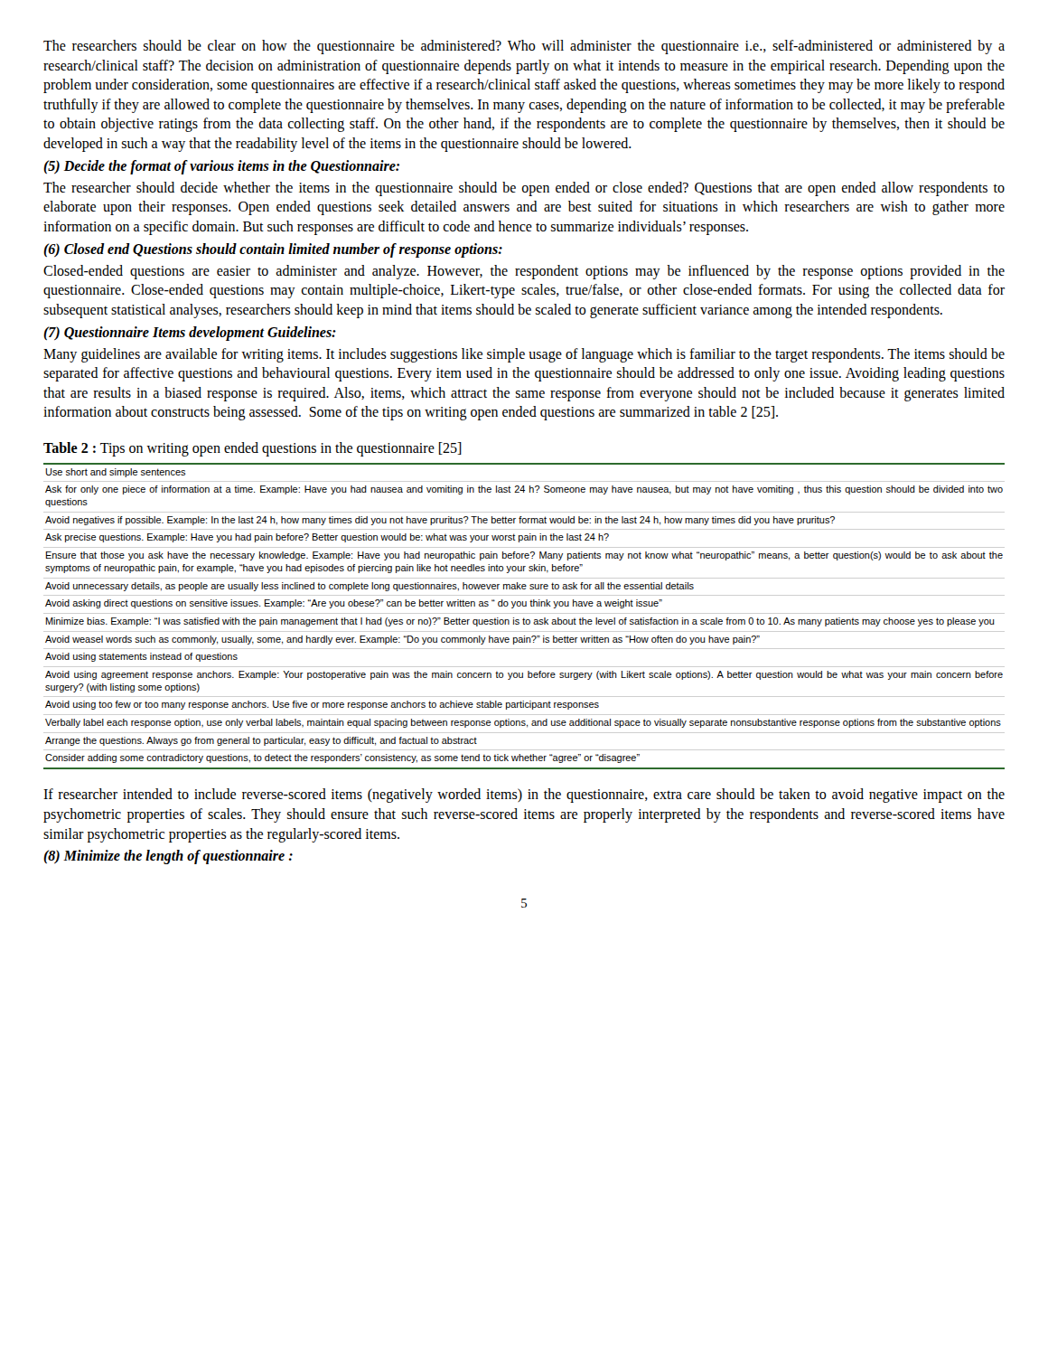The researchers should be clear on how the questionnaire be administered? Who will administer the questionnaire i.e., self-administered or administered by a research/clinical staff? The decision on administration of questionnaire depends partly on what it intends to measure in the empirical research. Depending upon the problem under consideration, some questionnaires are effective if a research/clinical staff asked the questions, whereas sometimes they may be more likely to respond truthfully if they are allowed to complete the questionnaire by themselves. In many cases, depending on the nature of information to be collected, it may be preferable to obtain objective ratings from the data collecting staff. On the other hand, if the respondents are to complete the questionnaire by themselves, then it should be developed in such a way that the readability level of the items in the questionnaire should be lowered.
(5) Decide the format of various items in the Questionnaire:
The researcher should decide whether the items in the questionnaire should be open ended or close ended? Questions that are open ended allow respondents to elaborate upon their responses. Open ended questions seek detailed answers and are best suited for situations in which researchers are wish to gather more information on a specific domain. But such responses are difficult to code and hence to summarize individuals’ responses.
(6) Closed end Questions should contain limited number of response options:
Closed-ended questions are easier to administer and analyze. However, the respondent options may be influenced by the response options provided in the questionnaire. Close-ended questions may contain multiple-choice, Likert-type scales, true/false, or other close-ended formats. For using the collected data for subsequent statistical analyses, researchers should keep in mind that items should be scaled to generate sufficient variance among the intended respondents.
(7) Questionnaire Items development Guidelines:
Many guidelines are available for writing items. It includes suggestions like simple usage of language which is familiar to the target respondents. The items should be separated for affective questions and behavioural questions. Every item used in the questionnaire should be addressed to only one issue. Avoiding leading questions that are results in a biased response is required. Also, items, which attract the same response from everyone should not be included because it generates limited information about constructs being assessed. Some of the tips on writing open ended questions are summarized in table 2 [25].
Table 2 : Tips on writing open ended questions in the questionnaire [25]
| Use short and simple sentences |
| Ask for only one piece of information at a time. Example: Have you had nausea and vomiting in the last 24 h? Someone may have nausea, but may not have vomiting , thus this question should be divided into two questions |
| Avoid negatives if possible. Example: In the last 24 h, how many times did you not have pruritus? The better format would be: in the last 24 h, how many times did you have pruritus? |
| Ask precise questions. Example: Have you had pain before? Better question would be: what was your worst pain in the last 24 h? |
| Ensure that those you ask have the necessary knowledge. Example: Have you had neuropathic pain before? Many patients may not know what “neuropathic” means, a better question(s) would be to ask about the symptoms of neuropathic pain, for example, “have you had episodes of piercing pain like hot needles into your skin, before” |
| Avoid unnecessary details, as people are usually less inclined to complete long questionnaires, however make sure to ask for all the essential details |
| Avoid asking direct questions on sensitive issues. Example: “Are you obese?” can be better written as “ do you think you have a weight issue” |
| Minimize bias. Example: “I was satisfied with the pain management that I had (yes or no)?” Better question is to ask about the level of satisfaction in a scale from 0 to 10. As many patients may choose yes to please you |
| Avoid weasel words such as commonly, usually, some, and hardly ever. Example: “Do you commonly have pain?” is better written as “How often do you have pain?” |
| Avoid using statements instead of questions |
| Avoid using agreement response anchors. Example: Your postoperative pain was the main concern to you before surgery (with Likert scale options). A better question would be what was your main concern before surgery? (with listing some options) |
| Avoid using too few or too many response anchors. Use five or more response anchors to achieve stable participant responses |
| Verbally label each response option, use only verbal labels, maintain equal spacing between response options, and use additional space to visually separate nonsubstantive response options from the substantive options |
| Arrange the questions. Always go from general to particular, easy to difficult, and factual to abstract |
| Consider adding some contradictory questions, to detect the responders’ consistency, as some tend to tick whether “agree” or “disagree” |
If researcher intended to include reverse-scored items (negatively worded items) in the questionnaire, extra care should be taken to avoid negative impact on the psychometric properties of scales. They should ensure that such reverse-scored items are properly interpreted by the respondents and reverse-scored items have similar psychometric properties as the regularly-scored items.
(8) Minimize the length of questionnaire :
5